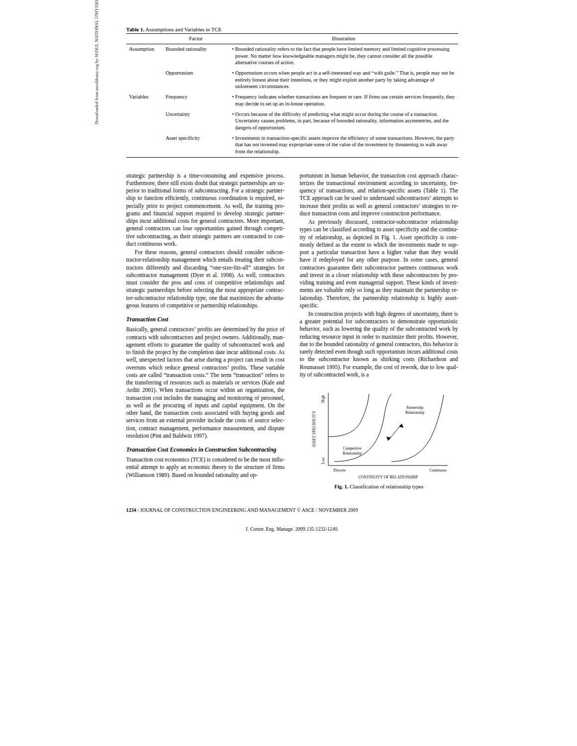Downloaded from ascelibrary.org by SEOUL NATIONAL UNIVERSITY LIB on 01/21/13. Copyright ASCE. For personal use only; all rights reserved.
Table 1. Assumptions and Variables in TCE
| | Factor | Illustration |
| --- | --- | --- |
| Assumption | Bounded rationality | • Bounded rationality refers to the fact that people have limited memory and limited cognitive processing power. No matter how knowledgeable managers might be, they cannot consider all the possible alternative courses of action. |
| | Opportunism | • Opportunism occurs when people act in a self-interested way and “with guile.” That is, people may not be entirely honest about their intentions, or they might exploit another party by taking advantage of unforeseen circumstances. |
| Variables | Frequency | • Frequency indicates whether transactions are frequent or rare. If firms use certain services frequently, they may decide to set up an in-house operation. |
| | Uncertainty | • Occurs because of the difficulty of predicting what might occur during the course of a transaction. Uncertainty causes problems, in part, because of bounded rationality, information asymmetries, and the dangers of opportunism. |
| | Asset specificity | • Investments in transaction-specific assets improve the efficiency of some transactions. However, the party that has not invested may expropriate some of the value of the investment by threatening to walk away from the relationship. |
strategic partnership is a time-consuming and expensive process. Furthermore, there still exists doubt that strategic partnerships are superior to traditional forms of subcontracting. For a strategic partnership to function efficiently, continuous coordination is required, especially prior to project commencement. As well, the training programs and financial support required to develop strategic partnerships incur additional costs for general contractors. More important, general contractors can lose opportunities gained through competitive subcontracting, as their strategic partners are contracted to conduct continuous work.
For these reasons, general contractors should consider subcontractor-relationship management which entails treating their subcontractors differently and discarding “one-size-fits-all” strategies for subcontractor management (Dyer et al. 1998). As well, contractors must consider the pros and cons of competitive relationships and strategic partnerships before selecting the most appropriate contractor-subcontractor relationship type, one that maximizes the advantageous features of competitive or partnership relationships.
Transaction Cost
Basically, general contractors’ profits are determined by the price of contracts with subcontractors and project owners. Additionally, management efforts to guarantee the quality of subcontracted work and to finish the project by the completion date incur additional costs. As well, unexpected factors that arise during a project can result in cost overruns which reduce general contractors’ profits. These variable costs are called “transaction costs.” The term “transaction” refers to the transferring of resources such as materials or services (Kale and Arditi 2001). When transactions occur within an organization, the transaction cost includes the managing and monitoring of personnel, as well as the procuring of inputs and capital equipment. On the other hand, the transaction costs associated with buying goods and services from an external provider include the costs of source selection, contract management, performance measurement, and dispute resolution (Pint and Baldwin 1997).
Transaction Cost Economics in Construction Subcontracting
Transaction cost economics (TCE) is considered to be the most influential attempt to apply an economic theory to the structure of firms (Williamson 1989). Based on bounded rationality and op-
portunism in human behavior, the transaction cost approach characterizes the transactional environment according to uncertainty, frequency of transactions, and relation-specific assets (Table 1). The TCE approach can be used to understand subcontractors’ attempts to increase their profits as well as general contractors’ strategies to reduce transaction costs and improve construction performance.
As previously discussed, contractor-subcontractor relationship types can be classified according to asset specificity and the continuity of relationship, as depicted in Fig. 1. Asset specificity is commonly defined as the extent to which the investments made to support a particular transaction have a higher value than they would have if redeployed for any other purpose. In some cases, general contractors guarantee their subcontractor partners continuous work and invest in a closer relationship with these subcontractors by providing training and even managerial support. These kinds of investments are valuable only so long as they maintain the partnership relationship. Therefore, the partnership relationship is highly asset-specific.
In construction projects with high degrees of uncertainty, there is a greater potential for subcontractors to demonstrate opportunistic behavior, such as lowering the quality of the subcontracted work by reducing resource input in order to maximize their profits. However, due to the bounded rationality of general contractors, this behavior is rarely detected even though such opportunism incurs additional costs to the subcontractor known as shirking costs (Richardson and Roumasset 1995). For example, the cost of rework, due to low quality of subcontracted work, is a
Partnership Relationship Competitive Relationship High Low ASSET SPECIFICITY Discrete Continuous CONTINUITY OF RELATIONSHIP
Fig. 1. Classification of relationship types
1234 / JOURNAL OF CONSTRUCTION ENGINEERING AND MANAGEMENT © ASCE / NOVEMBER 2009
J. Constr. Eng. Manage. 2009.135:1232-1240.